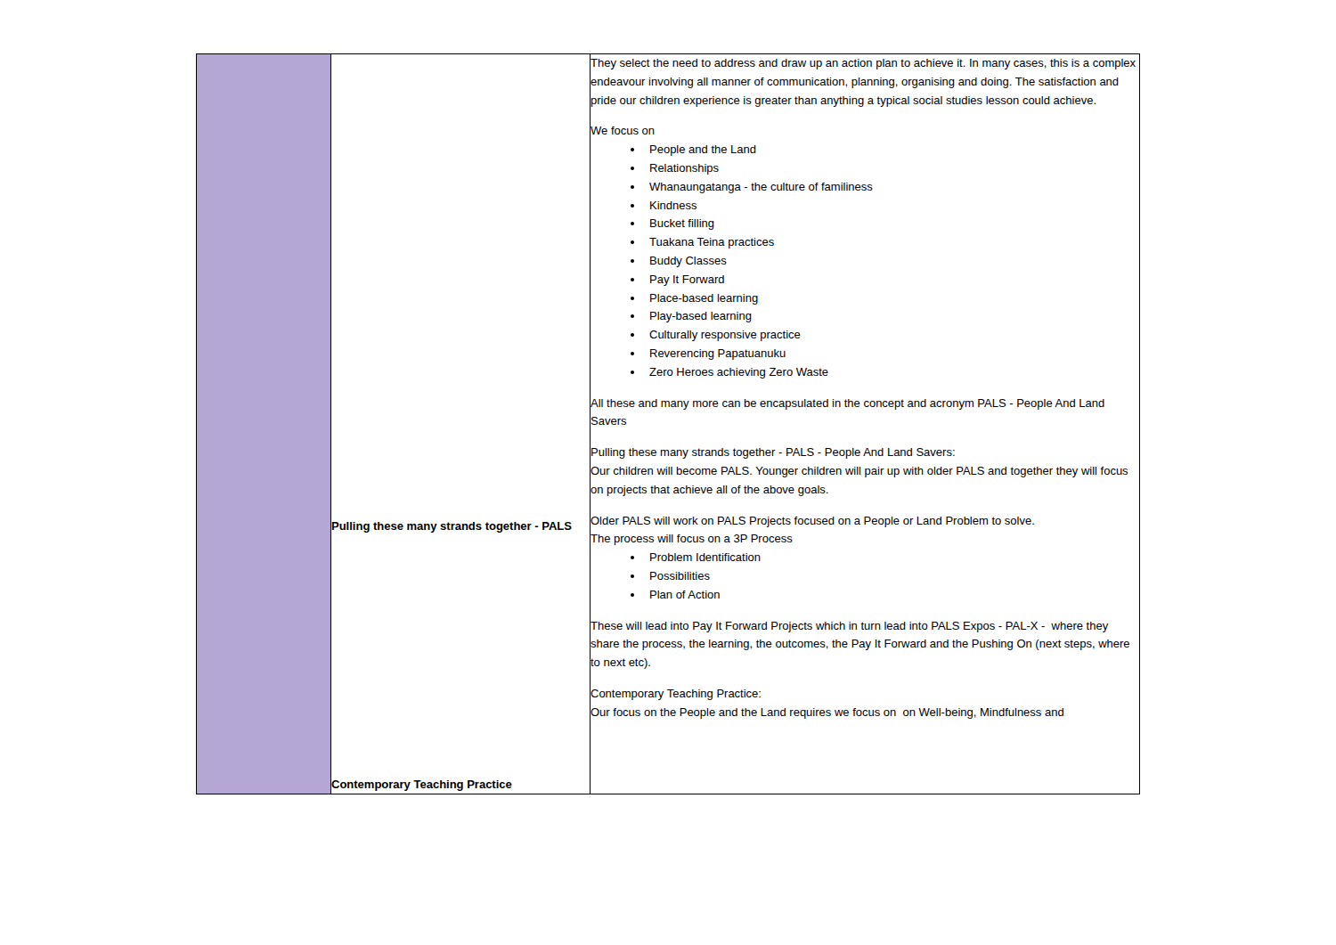| | Pulling these many strands together - PALS Contemporary Teaching Practice | They select the need to address and draw up an action plan to achieve it. In many cases, this is a complex endeavour involving all manner of communication, planning, organising and doing. The satisfaction and pride our children experience is greater than anything a typical social studies lesson could achieve. We focus on People and the Land Relationships Whanaungatanga - the culture of familiness Kindness Bucket filling Tuakana Teina practices Buddy Classes Pay It Forward Place-based learning Play-based learning Culturally responsive practice Reverencing Papatuanuku Zero Heroes achieving Zero Waste All these and many more can be encapsulated in the concept and acronym PALS - People And Land Savers Pulling these many strands together - PALS - People And Land Savers: Our children will become PALS. Younger children will pair up with older PALS and together they will focus on projects that achieve all of the above goals. Older PALS will work on PALS Projects focused on a People or Land Problem to solve. The process will focus on a 3P Process Problem Identification Possibilities Plan of Action These will lead into Pay It Forward Projects which in turn lead into PALS Expos - PAL-X - where they share the process, the learning, the outcomes, the Pay It Forward and the Pushing On (next steps, where to next etc). Contemporary Teaching Practice: Our focus on the People and the Land requires we focus on on Well-being, Mindfulness and |